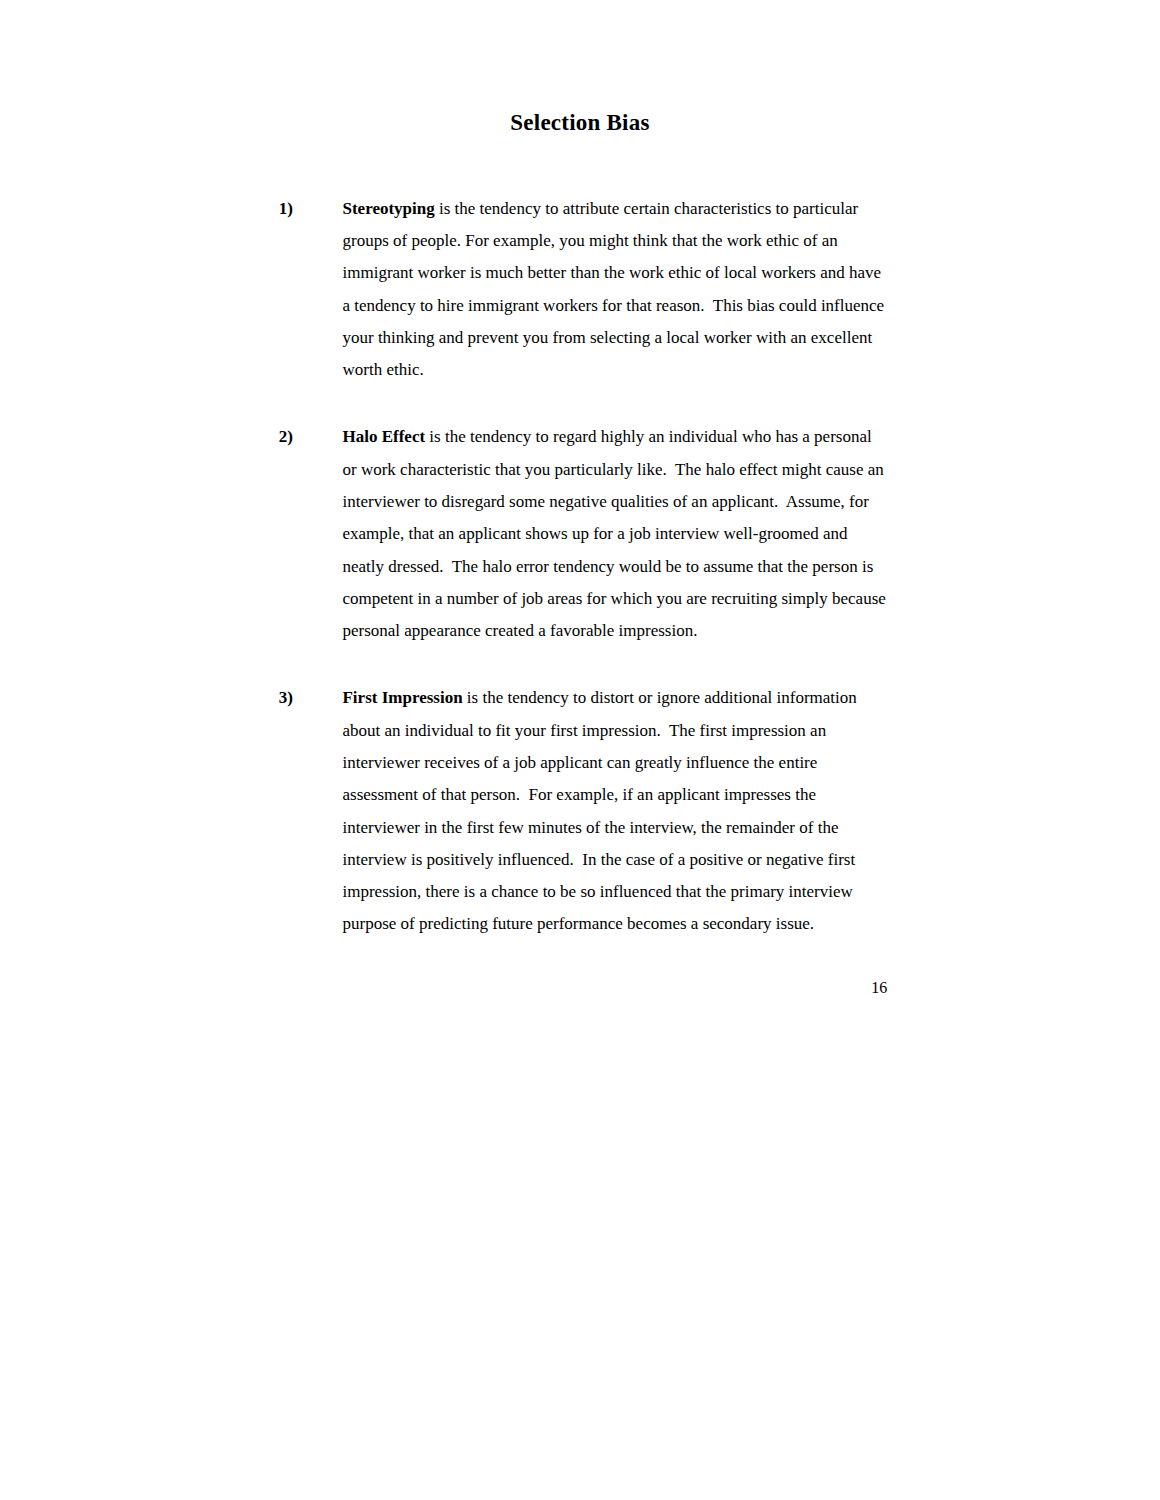Selection Bias
1)
Stereotyping is the tendency to attribute certain characteristics to particular groups of people. For example, you might think that the work ethic of an immigrant worker is much better than the work ethic of local workers and have a tendency to hire immigrant workers for that reason. This bias could influence your thinking and prevent you from selecting a local worker with an excellent worth ethic.
2)
Halo Effect is the tendency to regard highly an individual who has a personal or work characteristic that you particularly like. The halo effect might cause an interviewer to disregard some negative qualities of an applicant. Assume, for example, that an applicant shows up for a job interview well-groomed and neatly dressed. The halo error tendency would be to assume that the person is competent in a number of job areas for which you are recruiting simply because personal appearance created a favorable impression.
3)
First Impression is the tendency to distort or ignore additional information about an individual to fit your first impression. The first impression an interviewer receives of a job applicant can greatly influence the entire assessment of that person. For example, if an applicant impresses the interviewer in the first few minutes of the interview, the remainder of the interview is positively influenced. In the case of a positive or negative first impression, there is a chance to be so influenced that the primary interview purpose of predicting future performance becomes a secondary issue.
16